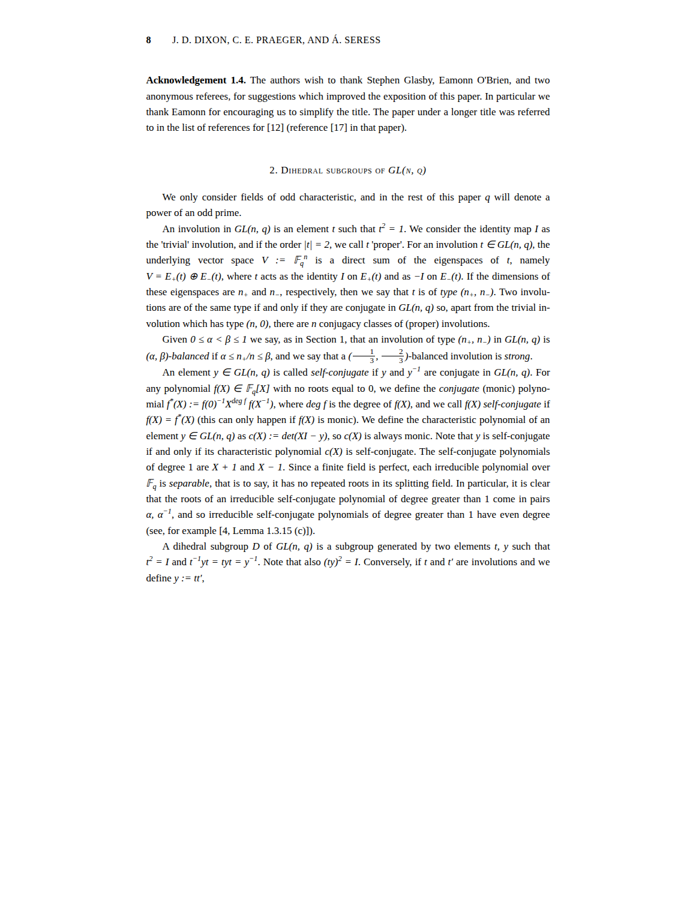8 J. D. DIXON, C. E. PRAEGER, AND Á. SERESS
Acknowledgement 1.4. The authors wish to thank Stephen Glasby, Eamonn O'Brien, and two anonymous referees, for suggestions which improved the exposition of this paper. In particular we thank Eamonn for encouraging us to simplify the title. The paper under a longer title was referred to in the list of references for [12] (reference [17] in that paper).
2. Dihedral subgroups of GL(n, q)
We only consider fields of odd characteristic, and in the rest of this paper q will denote a power of an odd prime.
An involution in GL(n, q) is an element t such that t2 = 1. We consider the identity map I as the 'trivial' involution, and if the order |t| = 2, we call t 'proper'. For an involution t ∈ GL(n, q), the underlying vector space V := 𝔽qn is a direct sum of the eigenspaces of t, namely V = E+(t) ⊕ E−(t), where t acts as the identity I on E+(t) and as −I on E−(t). If the dimensions of these eigenspaces are n+ and n−, respectively, then we say that t is of type (n+, n−). Two involutions are of the same type if and only if they are conjugate in GL(n, q) so, apart from the trivial involution which has type (n, 0), there are n conjugacy classes of (proper) involutions.
Given 0 ≤ α < β ≤ 1 we say, as in Section 1, that an involution of type (n+, n−) in GL(n, q) is (α, β)-balanced if α ≤ n+/n ≤ β, and we say that a (13, 23)-balanced involution is strong.
An element y ∈ GL(n, q) is called self-conjugate if y and y−1 are conjugate in GL(n, q). For any polynomial f(X) ∈ 𝔽q[X] with no roots equal to 0, we define the conjugate (monic) polynomial f*(X) := f(0)−1Xdeg f f(X−1), where deg f is the degree of f(X), and we call f(X) self-conjugate if f(X) = f*(X) (this can only happen if f(X) is monic). We define the characteristic polynomial of an element y ∈ GL(n, q) as c(X) := det(XI − y), so c(X) is always monic. Note that y is self-conjugate if and only if its characteristic polynomial c(X) is self-conjugate. The self-conjugate polynomials of degree 1 are X + 1 and X − 1. Since a finite field is perfect, each irreducible polynomial over 𝔽q is separable, that is to say, it has no repeated roots in its splitting field. In particular, it is clear that the roots of an irreducible self-conjugate polynomial of degree greater than 1 come in pairs α, α−1, and so irreducible self-conjugate polynomials of degree greater than 1 have even degree (see, for example [4, Lemma 1.3.15 (c)]).
A dihedral subgroup D of GL(n, q) is a subgroup generated by two elements t, y such that t2 = I and t−1yt = tyt = y−1. Note that also (ty)2 = I. Conversely, if t and t′ are involutions and we define y := tt′,